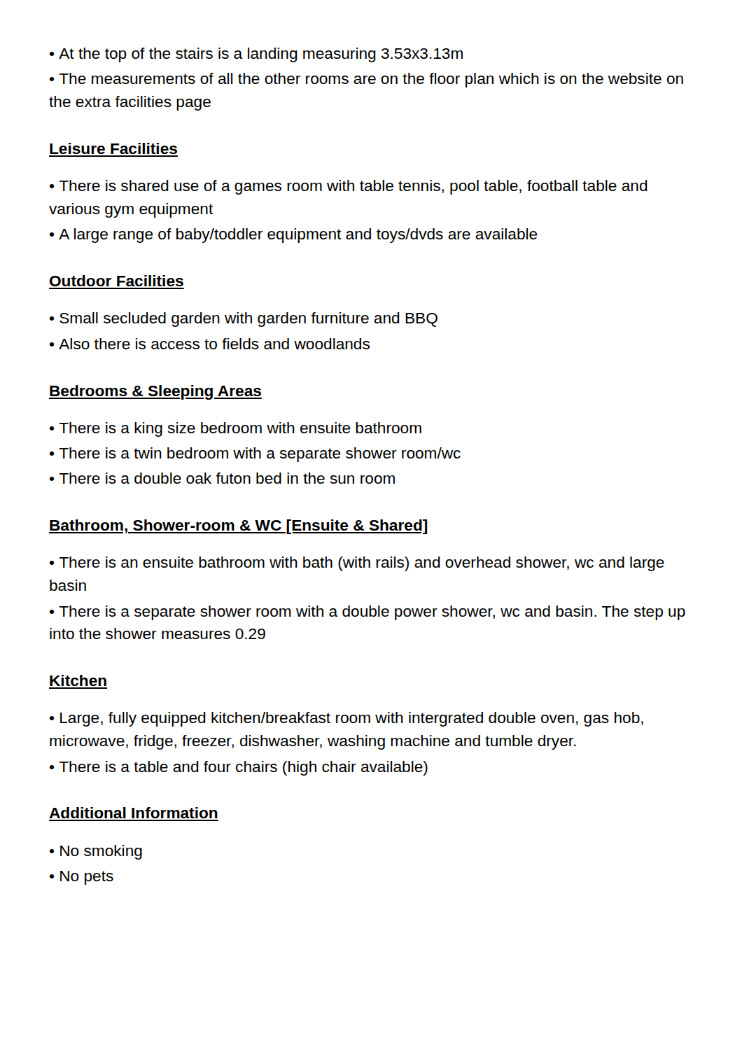At the top of the stairs is a landing measuring 3.53x3.13m
The measurements of all the other rooms are on the floor plan which is on the website on the extra facilities page
Leisure Facilities
There is shared use of a games room with table tennis, pool table, football table and various gym equipment
A large range of baby/toddler equipment and toys/dvds are available
Outdoor Facilities
Small secluded garden with garden furniture and BBQ
Also there is access to fields and woodlands
Bedrooms & Sleeping Areas
There is a king size bedroom with ensuite bathroom
There is a twin bedroom with a separate shower room/wc
There is a double oak futon bed in the sun room
Bathroom, Shower-room & WC [Ensuite & Shared]
There is an ensuite bathroom with bath (with rails) and overhead shower, wc and large basin
There is a separate shower room with a double power shower, wc and basin. The step up into the shower measures 0.29
Kitchen
Large, fully equipped kitchen/breakfast room with intergrated double oven, gas hob, microwave, fridge, freezer, dishwasher, washing machine and tumble dryer.
There is a table and four chairs (high chair available)
Additional Information
No smoking
No pets